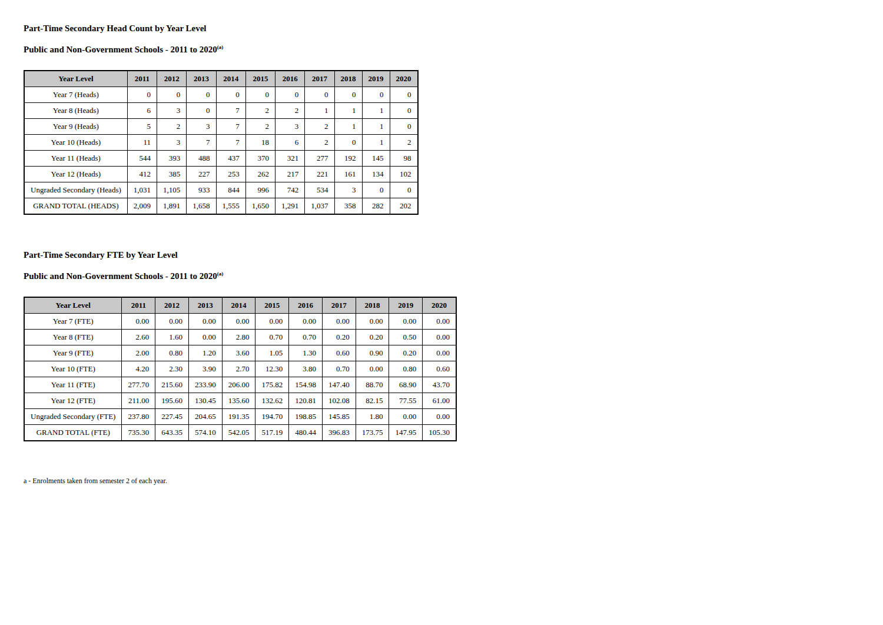Part-Time Secondary Head Count by Year Level
Public and Non-Government Schools - 2011 to 2020(a)
| Year Level | 2011 | 2012 | 2013 | 2014 | 2015 | 2016 | 2017 | 2018 | 2019 | 2020 |
| --- | --- | --- | --- | --- | --- | --- | --- | --- | --- | --- |
| Year 7 (Heads) | 0 | 0 | 0 | 0 | 0 | 0 | 0 | 0 | 0 | 0 |
| Year 8 (Heads) | 6 | 3 | 0 | 7 | 2 | 2 | 1 | 1 | 1 | 0 |
| Year 9 (Heads) | 5 | 2 | 3 | 7 | 2 | 3 | 2 | 1 | 1 | 0 |
| Year 10 (Heads) | 11 | 3 | 7 | 7 | 18 | 6 | 2 | 0 | 1 | 2 |
| Year 11 (Heads) | 544 | 393 | 488 | 437 | 370 | 321 | 277 | 192 | 145 | 98 |
| Year 12 (Heads) | 412 | 385 | 227 | 253 | 262 | 217 | 221 | 161 | 134 | 102 |
| Ungraded Secondary (Heads) | 1,031 | 1,105 | 933 | 844 | 996 | 742 | 534 | 3 | 0 | 0 |
| GRAND TOTAL (HEADS) | 2,009 | 1,891 | 1,658 | 1,555 | 1,650 | 1,291 | 1,037 | 358 | 282 | 202 |
Part-Time Secondary FTE by Year Level
Public and Non-Government Schools - 2011 to 2020(a)
| Year Level | 2011 | 2012 | 2013 | 2014 | 2015 | 2016 | 2017 | 2018 | 2019 | 2020 |
| --- | --- | --- | --- | --- | --- | --- | --- | --- | --- | --- |
| Year 7 (FTE) | 0.00 | 0.00 | 0.00 | 0.00 | 0.00 | 0.00 | 0.00 | 0.00 | 0.00 | 0.00 |
| Year 8 (FTE) | 2.60 | 1.60 | 0.00 | 2.80 | 0.70 | 0.70 | 0.20 | 0.20 | 0.50 | 0.00 |
| Year 9 (FTE) | 2.00 | 0.80 | 1.20 | 3.60 | 1.05 | 1.30 | 0.60 | 0.90 | 0.20 | 0.00 |
| Year 10 (FTE) | 4.20 | 2.30 | 3.90 | 2.70 | 12.30 | 3.80 | 0.70 | 0.00 | 0.80 | 0.60 |
| Year 11 (FTE) | 277.70 | 215.60 | 233.90 | 206.00 | 175.82 | 154.98 | 147.40 | 88.70 | 68.90 | 43.70 |
| Year 12 (FTE) | 211.00 | 195.60 | 130.45 | 135.60 | 132.62 | 120.81 | 102.08 | 82.15 | 77.55 | 61.00 |
| Ungraded Secondary (FTE) | 237.80 | 227.45 | 204.65 | 191.35 | 194.70 | 198.85 | 145.85 | 1.80 | 0.00 | 0.00 |
| GRAND TOTAL (FTE) | 735.30 | 643.35 | 574.10 | 542.05 | 517.19 | 480.44 | 396.83 | 173.75 | 147.95 | 105.30 |
a - Enrolments taken from semester 2 of each year.